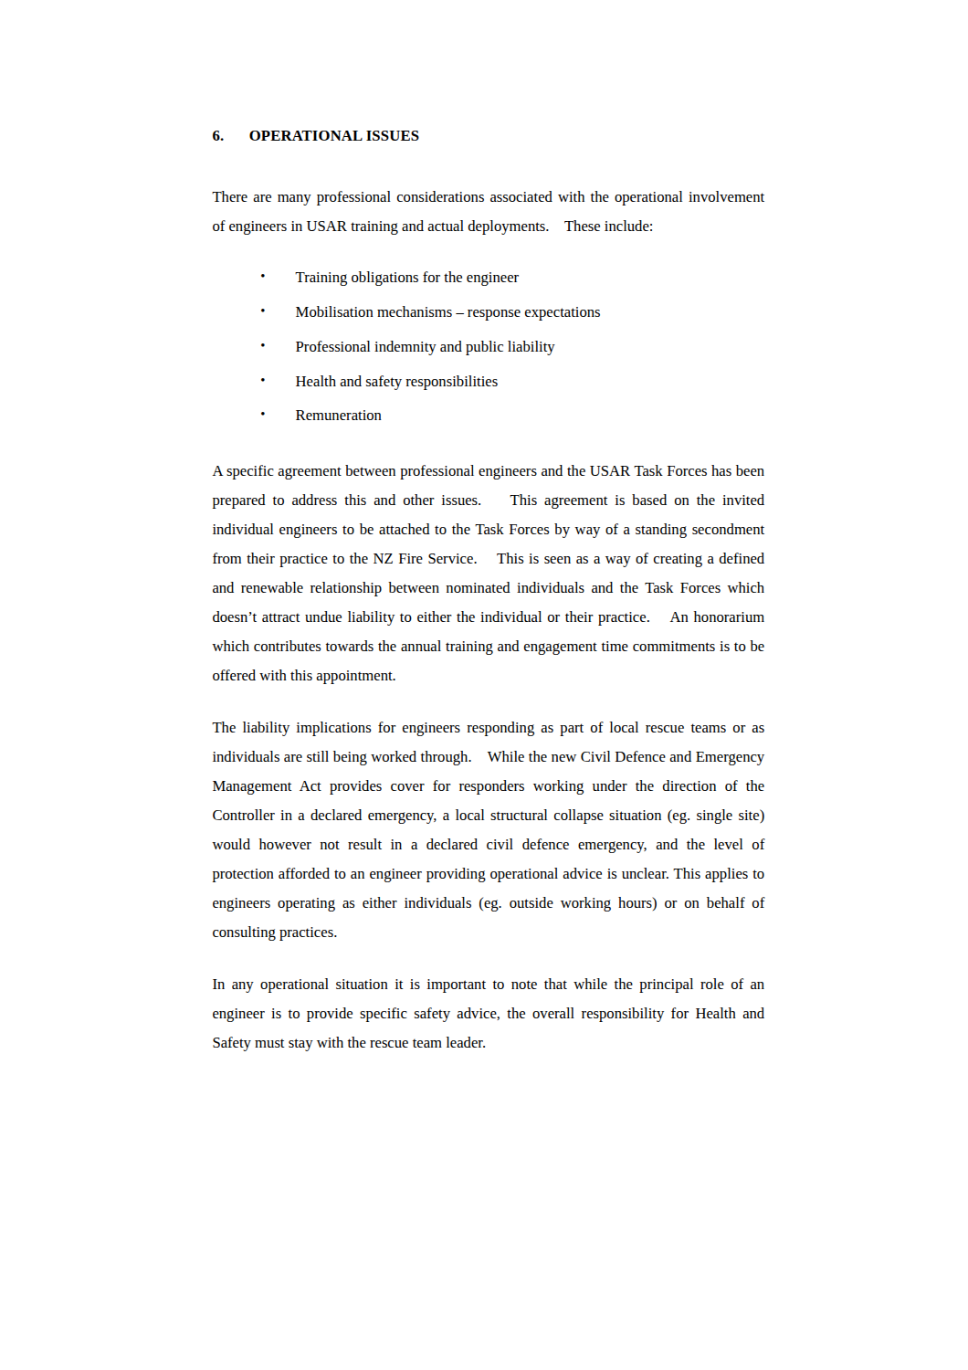6. OPERATIONAL ISSUES
There are many professional considerations associated with the operational involvement of engineers in USAR training and actual deployments. These include:
Training obligations for the engineer
Mobilisation mechanisms – response expectations
Professional indemnity and public liability
Health and safety responsibilities
Remuneration
A specific agreement between professional engineers and the USAR Task Forces has been prepared to address this and other issues. This agreement is based on the invited individual engineers to be attached to the Task Forces by way of a standing secondment from their practice to the NZ Fire Service. This is seen as a way of creating a defined and renewable relationship between nominated individuals and the Task Forces which doesn’t attract undue liability to either the individual or their practice. An honorarium which contributes towards the annual training and engagement time commitments is to be offered with this appointment.
The liability implications for engineers responding as part of local rescue teams or as individuals are still being worked through. While the new Civil Defence and Emergency Management Act provides cover for responders working under the direction of the Controller in a declared emergency, a local structural collapse situation (eg. single site) would however not result in a declared civil defence emergency, and the level of protection afforded to an engineer providing operational advice is unclear. This applies to engineers operating as either individuals (eg. outside working hours) or on behalf of consulting practices.
In any operational situation it is important to note that while the principal role of an engineer is to provide specific safety advice, the overall responsibility for Health and Safety must stay with the rescue team leader.